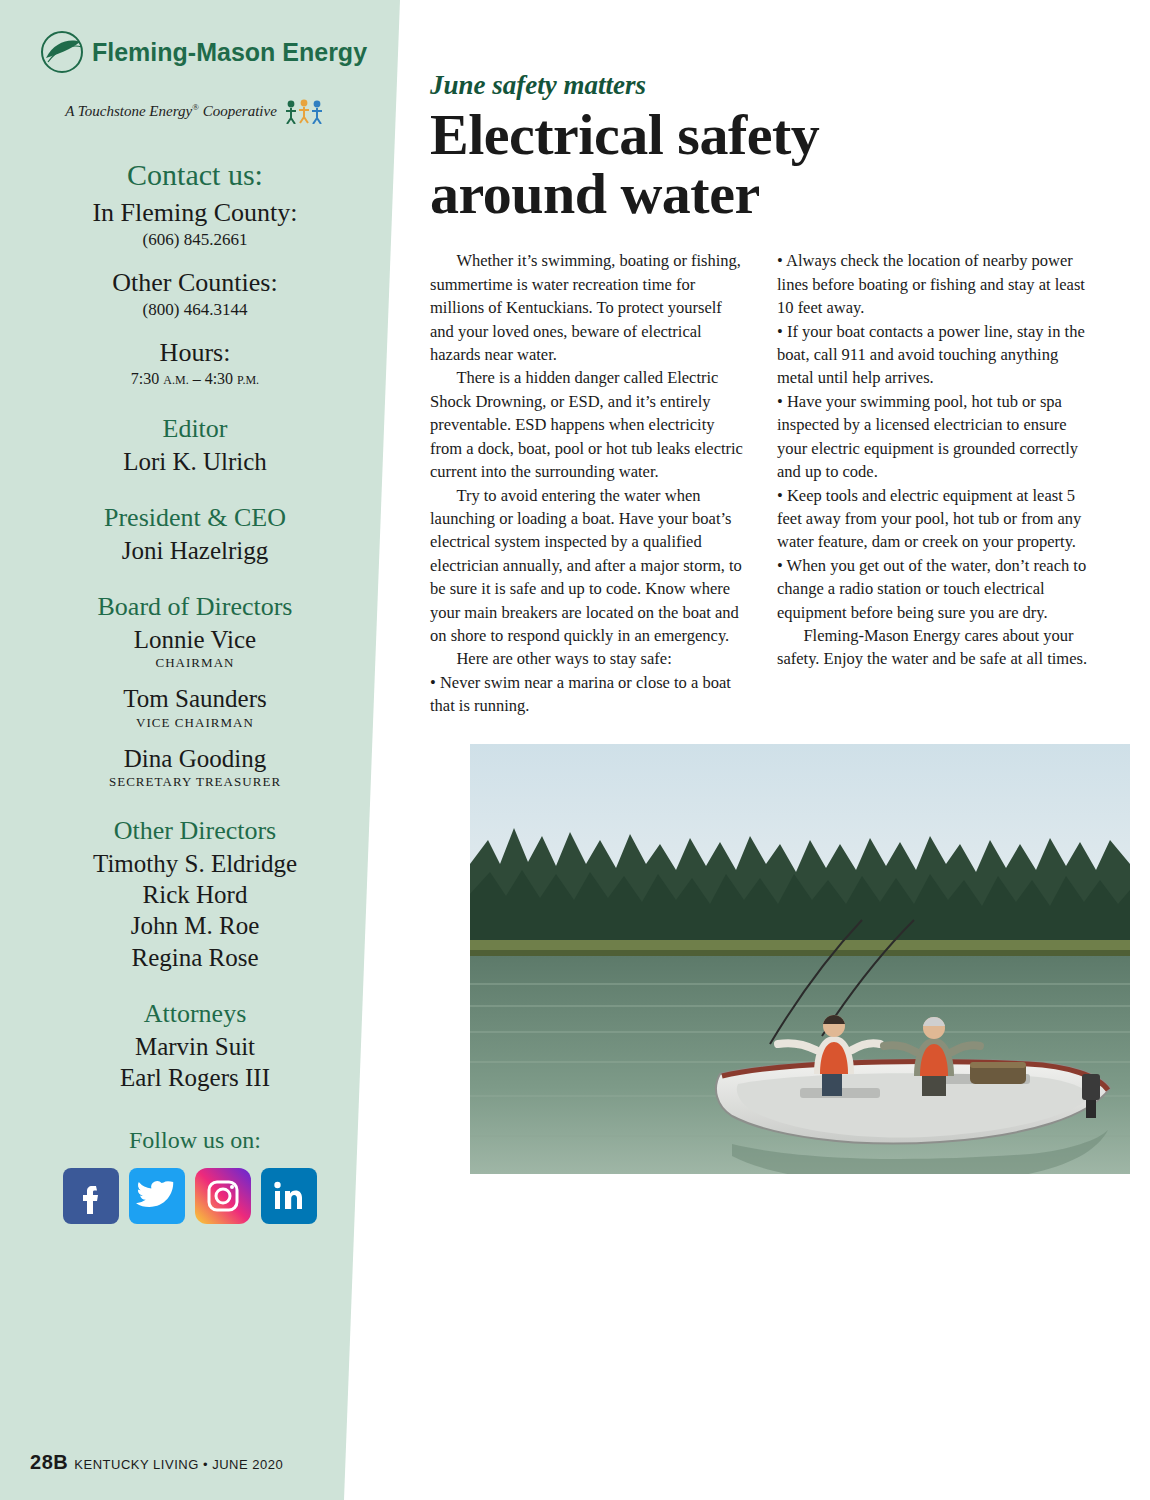Fleming-Mason Energy
A Touchstone Energy® Cooperative
Contact us:
In Fleming County:
(606) 845.2661
Other Counties:
(800) 464.3144
Hours:
7:30 A.M. – 4:30 P.M.
Editor
Lori K. Ulrich
President & CEO
Joni Hazelrigg
Board of Directors
Lonnie Vice
Chairman
Tom Saunders
Vice Chairman
Dina Gooding
Secretary treasurer
Other Directors
Timothy S. Eldridge
Rick Hord
John M. Roe
Regina Rose
Attorneys
Marvin Suit
Earl Rogers III
Follow us on:
28BKENTUCKY LIVING • JUNE 2020
June safety matters
Electrical safety
around water
Whether it’s swimming, boating or fishing, summertime is water recreation time for millions of Kentuckians. To protect yourself and your loved ones, beware of electrical hazards near water.
There is a hidden danger called Electric Shock Drowning, or ESD, and it’s entirely preventable. ESD happens when electricity from a dock, boat, pool or hot tub leaks electric current into the surrounding water.
Try to avoid entering the water when launching or loading a boat. Have your boat’s electrical system inspected by a qualified electrician annually, and after a major storm, to be sure it is safe and up to code. Know where your main breakers are located on the boat and on shore to respond quickly in an emergency.
Here are other ways to stay safe:
• Never swim near a marina or close to a boat that is running.
• Always check the location of nearby power lines before boating or fishing and stay at least 10 feet away.
• If your boat contacts a power line, stay in the boat, call 911 and avoid touching anything metal until help arrives.
• Have your swimming pool, hot tub or spa inspected by a licensed electrician to ensure your electric equipment is grounded correctly and up to code.
• Keep tools and electric equipment at least 5 feet away from your pool, hot tub or from any water feature, dam or creek on your property.
• When you get out of the water, don’t reach to change a radio station or touch electrical equipment before being sure you are dry.
Fleming-Mason Energy cares about your safety. Enjoy the water and be safe at all times.
GPOINTSTUDIO